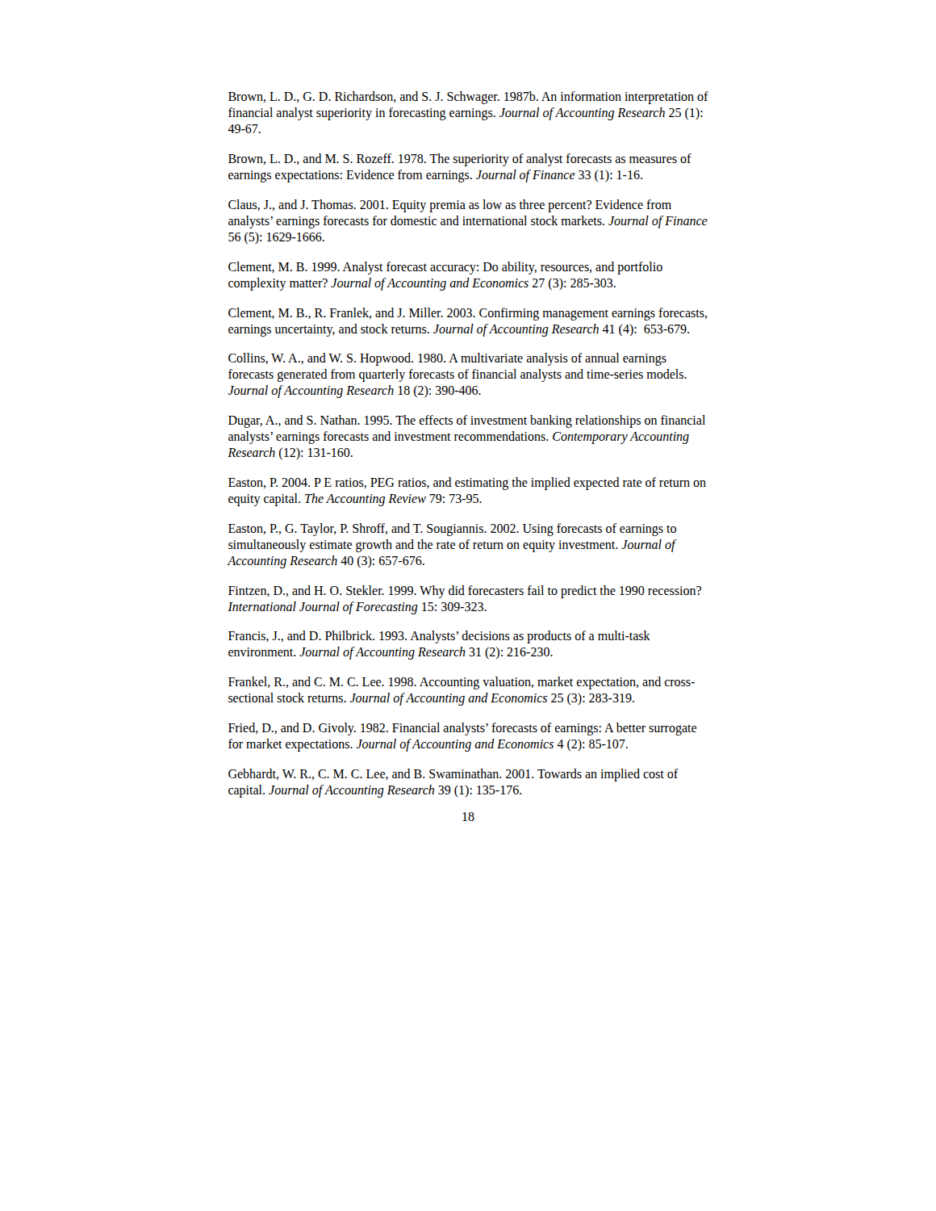Brown, L. D., G. D. Richardson, and S. J. Schwager. 1987b. An information interpretation of financial analyst superiority in forecasting earnings. Journal of Accounting Research 25 (1): 49-67.
Brown, L. D., and M. S. Rozeff. 1978. The superiority of analyst forecasts as measures of earnings expectations: Evidence from earnings. Journal of Finance 33 (1): 1-16.
Claus, J., and J. Thomas. 2001. Equity premia as low as three percent? Evidence from analysts’ earnings forecasts for domestic and international stock markets. Journal of Finance 56 (5): 1629-1666.
Clement, M. B. 1999. Analyst forecast accuracy: Do ability, resources, and portfolio complexity matter? Journal of Accounting and Economics 27 (3): 285-303.
Clement, M. B., R. Franlek, and J. Miller. 2003. Confirming management earnings forecasts, earnings uncertainty, and stock returns. Journal of Accounting Research 41 (4): 653-679.
Collins, W. A., and W. S. Hopwood. 1980. A multivariate analysis of annual earnings forecasts generated from quarterly forecasts of financial analysts and time-series models. Journal of Accounting Research 18 (2): 390-406.
Dugar, A., and S. Nathan. 1995. The effects of investment banking relationships on financial analysts’ earnings forecasts and investment recommendations. Contemporary Accounting Research (12): 131-160.
Easton, P. 2004. P E ratios, PEG ratios, and estimating the implied expected rate of return on equity capital. The Accounting Review 79: 73-95.
Easton, P., G. Taylor, P. Shroff, and T. Sougiannis. 2002. Using forecasts of earnings to simultaneously estimate growth and the rate of return on equity investment. Journal of Accounting Research 40 (3): 657-676.
Fintzen, D., and H. O. Stekler. 1999. Why did forecasters fail to predict the 1990 recession? International Journal of Forecasting 15: 309-323.
Francis, J., and D. Philbrick. 1993. Analysts’ decisions as products of a multi-task environment. Journal of Accounting Research 31 (2): 216-230.
Frankel, R., and C. M. C. Lee. 1998. Accounting valuation, market expectation, and cross-sectional stock returns. Journal of Accounting and Economics 25 (3): 283-319.
Fried, D., and D. Givoly. 1982. Financial analysts’ forecasts of earnings: A better surrogate for market expectations. Journal of Accounting and Economics 4 (2): 85-107.
Gebhardt, W. R., C. M. C. Lee, and B. Swaminathan. 2001. Towards an implied cost of capital. Journal of Accounting Research 39 (1): 135-176.
18